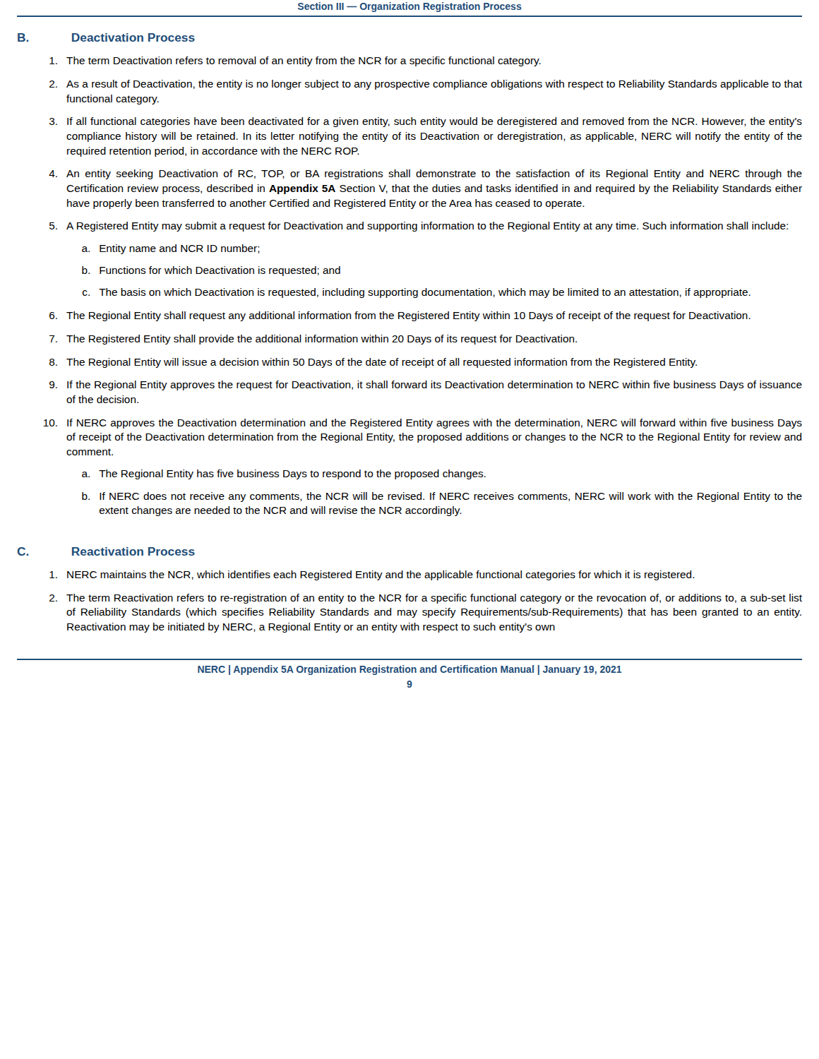Section III — Organization Registration Process
B. Deactivation Process
The term Deactivation refers to removal of an entity from the NCR for a specific functional category.
As a result of Deactivation, the entity is no longer subject to any prospective compliance obligations with respect to Reliability Standards applicable to that functional category.
If all functional categories have been deactivated for a given entity, such entity would be deregistered and removed from the NCR. However, the entity's compliance history will be retained. In its letter notifying the entity of its Deactivation or deregistration, as applicable, NERC will notify the entity of the required retention period, in accordance with the NERC ROP.
An entity seeking Deactivation of RC, TOP, or BA registrations shall demonstrate to the satisfaction of its Regional Entity and NERC through the Certification review process, described in Appendix 5A Section V, that the duties and tasks identified in and required by the Reliability Standards either have properly been transferred to another Certified and Registered Entity or the Area has ceased to operate.
A Registered Entity may submit a request for Deactivation and supporting information to the Regional Entity at any time. Such information shall include:
Entity name and NCR ID number;
Functions for which Deactivation is requested; and
The basis on which Deactivation is requested, including supporting documentation, which may be limited to an attestation, if appropriate.
The Regional Entity shall request any additional information from the Registered Entity within 10 Days of receipt of the request for Deactivation.
The Registered Entity shall provide the additional information within 20 Days of its request for Deactivation.
The Regional Entity will issue a decision within 50 Days of the date of receipt of all requested information from the Registered Entity.
If the Regional Entity approves the request for Deactivation, it shall forward its Deactivation determination to NERC within five business Days of issuance of the decision.
If NERC approves the Deactivation determination and the Registered Entity agrees with the determination, NERC will forward within five business Days of receipt of the Deactivation determination from the Regional Entity, the proposed additions or changes to the NCR to the Regional Entity for review and comment.
The Regional Entity has five business Days to respond to the proposed changes.
If NERC does not receive any comments, the NCR will be revised. If NERC receives comments, NERC will work with the Regional Entity to the extent changes are needed to the NCR and will revise the NCR accordingly.
C. Reactivation Process
NERC maintains the NCR, which identifies each Registered Entity and the applicable functional categories for which it is registered.
The term Reactivation refers to re-registration of an entity to the NCR for a specific functional category or the revocation of, or additions to, a sub-set list of Reliability Standards (which specifies Reliability Standards and may specify Requirements/sub-Requirements) that has been granted to an entity. Reactivation may be initiated by NERC, a Regional Entity or an entity with respect to such entity's own
NERC | Appendix 5A Organization Registration and Certification Manual | January 19, 2021 9